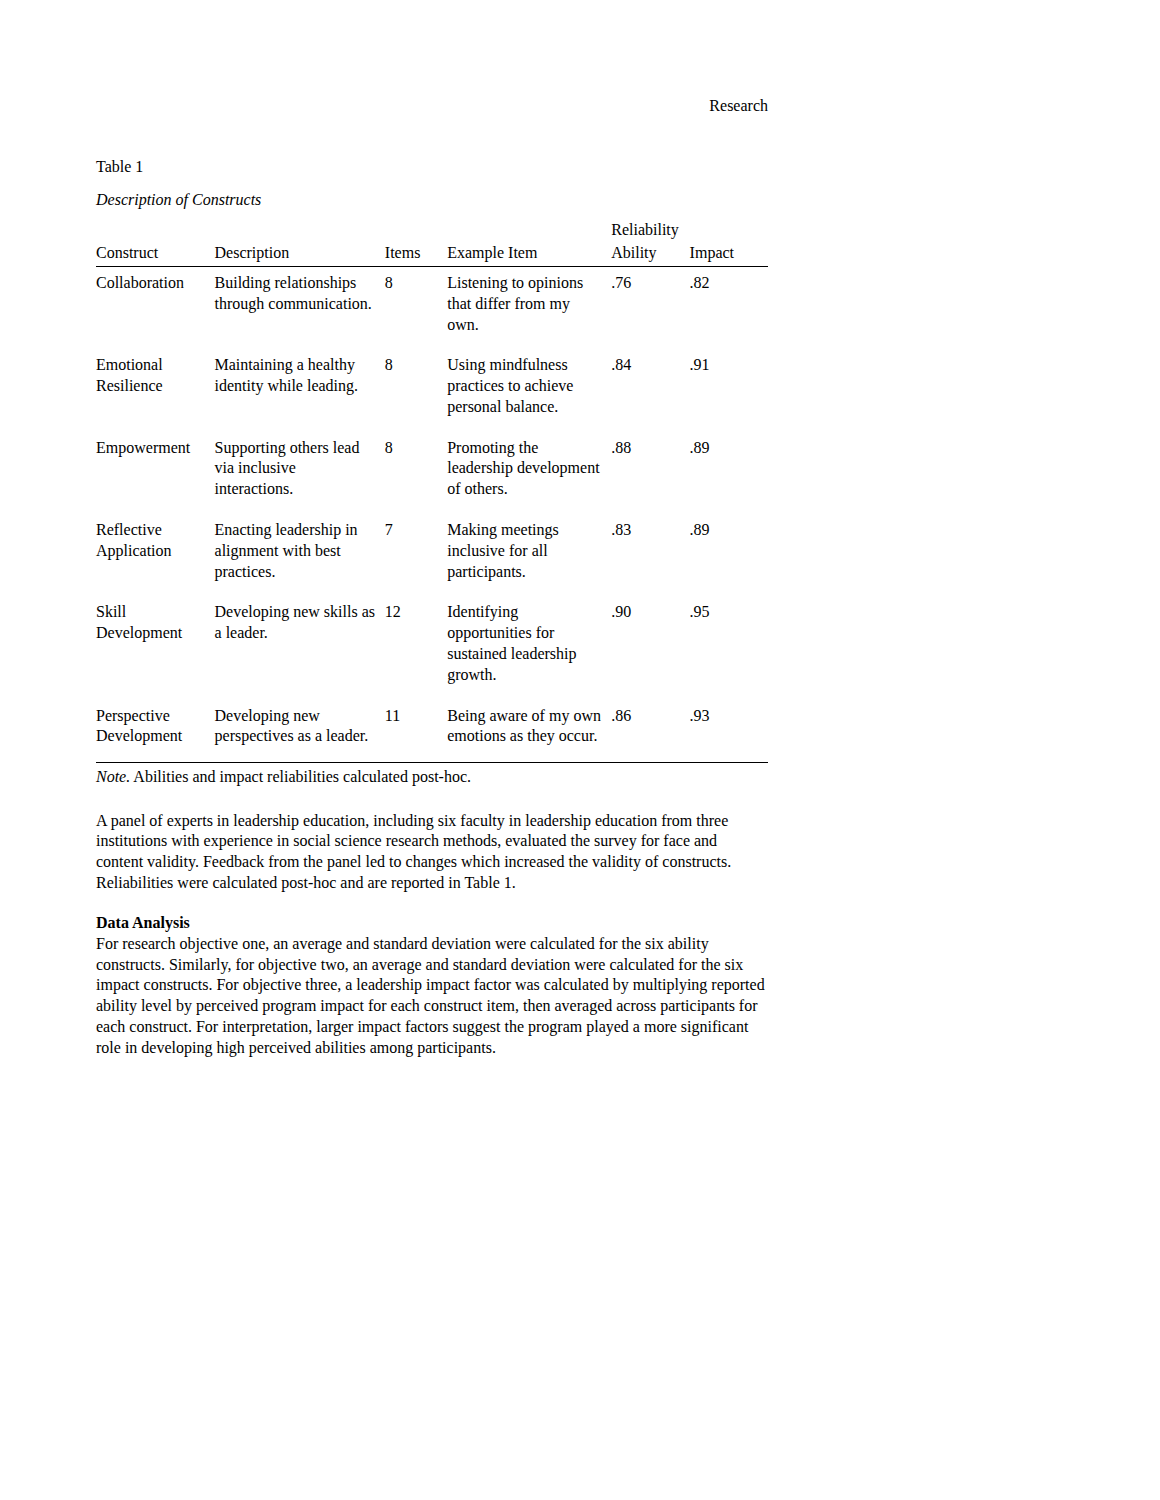Research
Table 1
Description of Constructs
| | | | | Reliability |
| --- | --- | --- | --- | --- |
| Construct | Description | Items | Example Item | Ability | Impact |
| Collaboration | Building relationships through communication. | 8 | Listening to opinions that differ from my own. | .76 | .82 |
| Emotional Resilience | Maintaining a healthy identity while leading. | 8 | Using mindfulness practices to achieve personal balance. | .84 | .91 |
| Empowerment | Supporting others lead via inclusive interactions. | 8 | Promoting the leadership development of others. | .88 | .89 |
| Reflective Application | Enacting leadership in alignment with best practices. | 7 | Making meetings inclusive for all participants. | .83 | .89 |
| Skill Development | Developing new skills as a leader. | 12 | Identifying opportunities for sustained leadership growth. | .90 | .95 |
| Perspective Development | Developing new perspectives as a leader. | 11 | Being aware of my own emotions as they occur. | .86 | .93 |
Note. Abilities and impact reliabilities calculated post-hoc.
A panel of experts in leadership education, including six faculty in leadership education from three institutions with experience in social science research methods, evaluated the survey for face and content validity. Feedback from the panel led to changes which increased the validity of constructs. Reliabilities were calculated post-hoc and are reported in Table 1.
Data Analysis
For research objective one, an average and standard deviation were calculated for the six ability constructs. Similarly, for objective two, an average and standard deviation were calculated for the six impact constructs. For objective three, a leadership impact factor was calculated by multiplying reported ability level by perceived program impact for each construct item, then averaged across participants for each construct. For interpretation, larger impact factors suggest the program played a more significant role in developing high perceived abilities among participants.